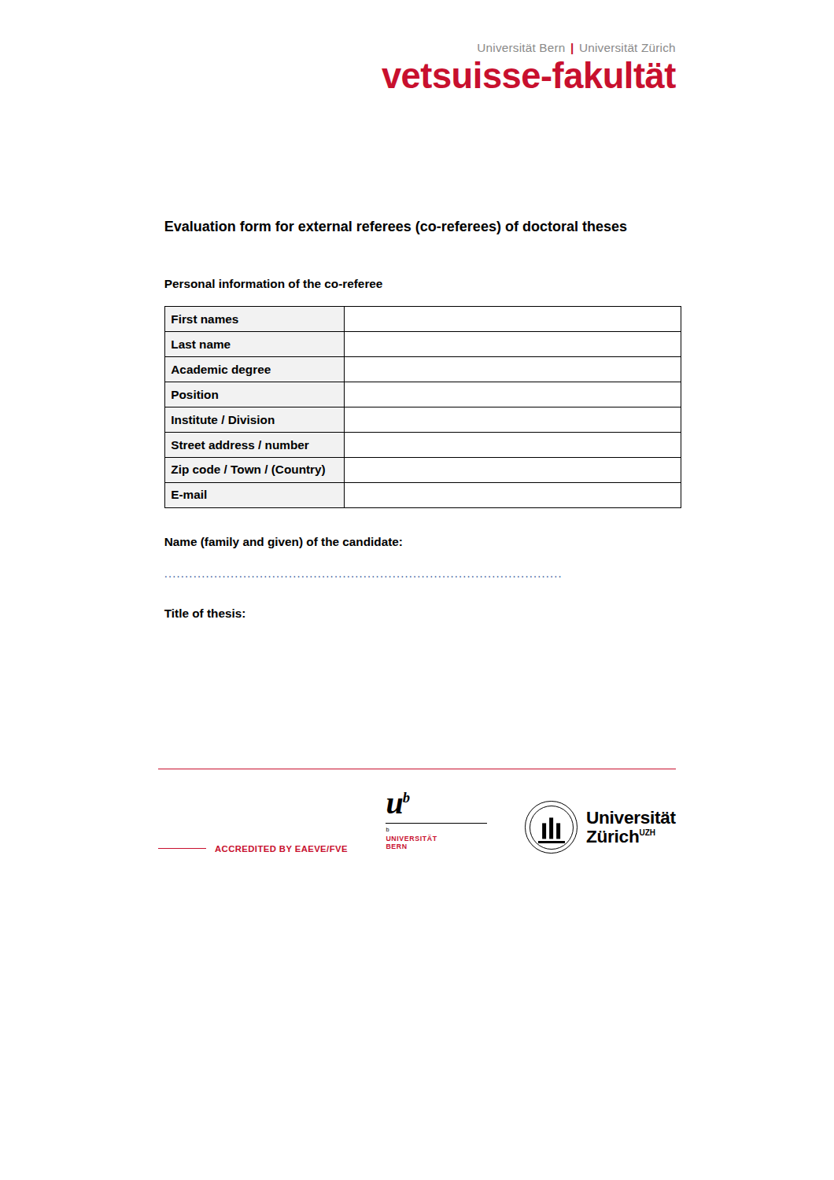Universität Bern | Universität Zürich
vetsuisse-fakultät
Evaluation form for external referees (co-referees) of doctoral theses
Personal information of the co-referee
| First names | |
| Last name | |
| Academic degree | |
| Position | |
| Institute / Division | |
| Street address / number | |
| Zip code / Town / (Country) | |
| E-mail | |
Name (family and given) of the candidate:
................................................................................................
Title of thesis:
ACCREDITED BY EAEVE/FVE
ub
b
UNIVERSITÄT
BERN
Universität
ZürichUZH